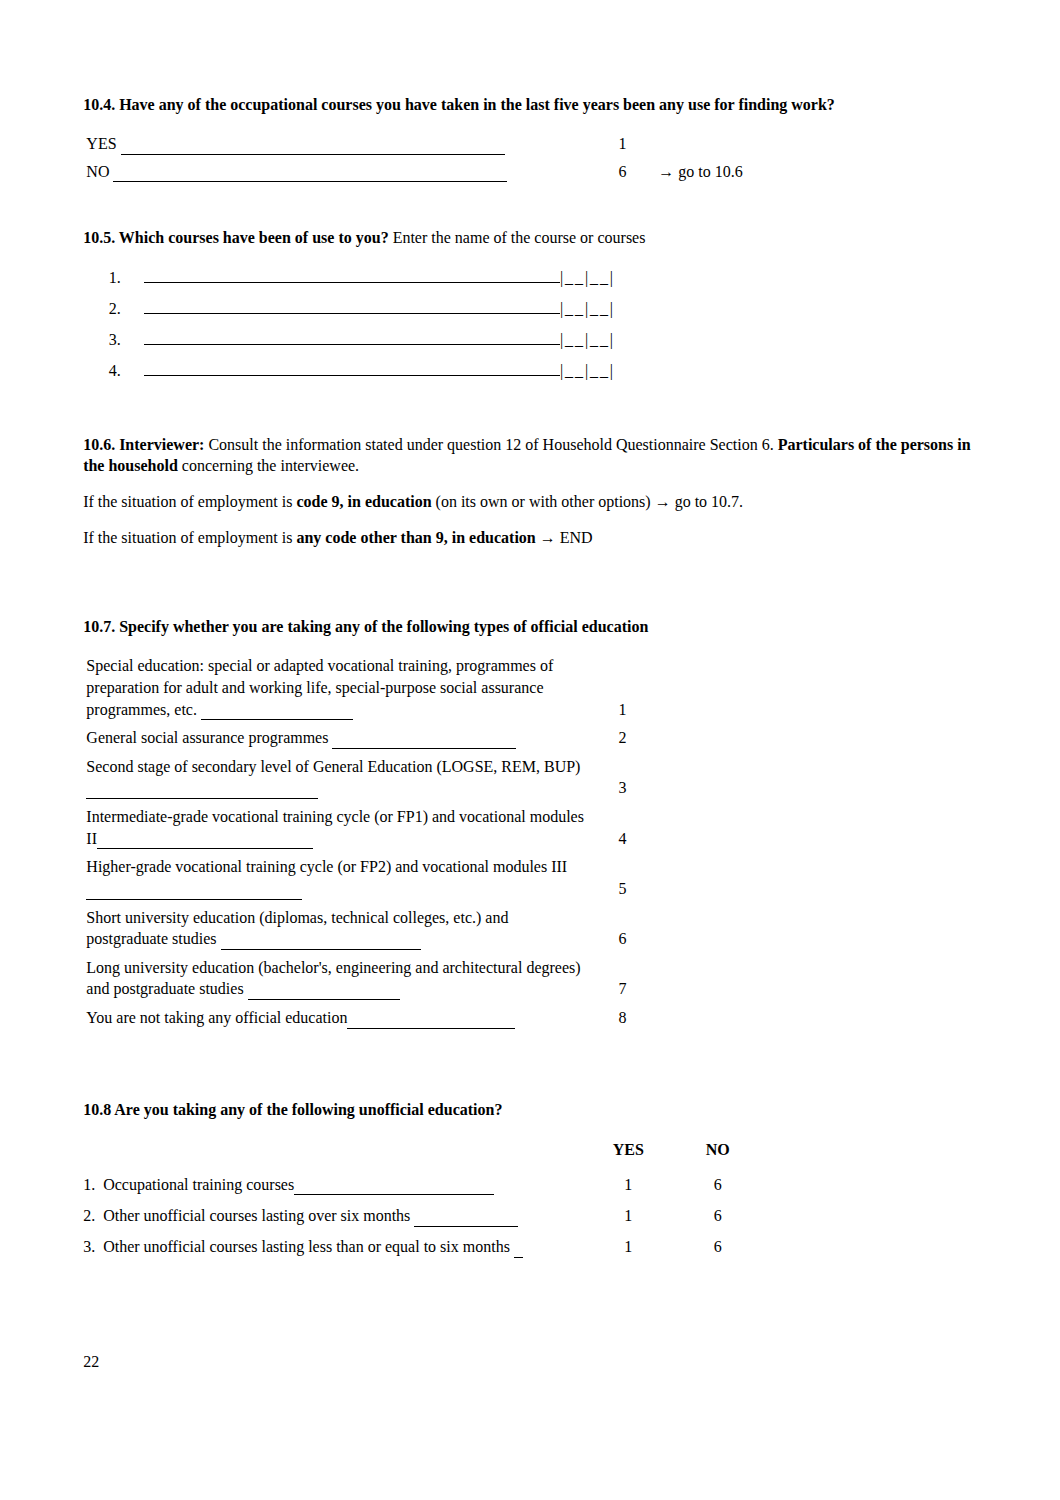10.4. Have any of the occupational courses you have taken in the last five years been any use for finding work?
| YES | 1 | |
| NO | 6 | → go to 10.6 |
10.5. Which courses have been of use to you? Enter the name of the course or courses
| 1. | | /__/__/ |
| 2. | | /__/__/ |
| 3. | | /__/__/ |
| 4. | | /__/__/ |
10.6. Interviewer: Consult the information stated under question 12 of Household Questionnaire Section 6. Particulars of the persons in the household concerning the interviewee.
If the situation of employment is code 9, in education (on its own or with other options) → go to 10.7.
If the situation of employment is any code other than 9, in education → END
10.7. Specify whether you are taking any of the following types of official education
| Special education: special or adapted vocational training, programmes of preparation for adult and working life, special-purpose social assurance programmes, etc. | 1 | |
| General social assurance programmes | 2 | |
| Second stage of secondary level of General Education (LOGSE, REM, BUP) | 3 | |
| Intermediate-grade vocational training cycle (or FP1) and vocational modules II | 4 | |
| Higher-grade vocational training cycle (or FP2) and vocational modules III | 5 | |
| Short university education (diplomas, technical colleges, etc.) and postgraduate studies | 6 | |
| Long university education (bachelor's, engineering and architectural degrees) and postgraduate studies | 7 | |
| You are not taking any official education | 8 | |
10.8 Are you taking any of the following unofficial education?
| | YES | NO | |
| --- | --- | --- | --- |
| 1. Occupational training courses | 1 | 6 | |
| 2. Other unofficial courses lasting over six months | 1 | 6 | |
| 3. Other unofficial courses lasting less than or equal to six months | 1 | 6 | |
22